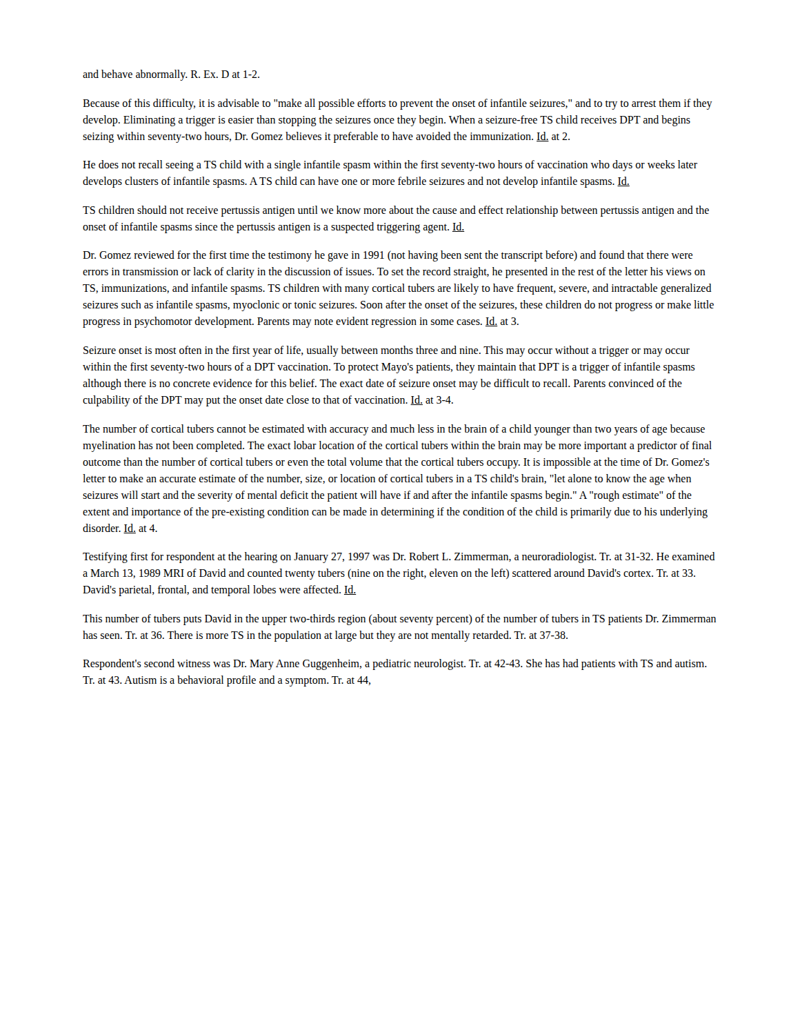and behave abnormally. R. Ex. D at 1-2.
Because of this difficulty, it is advisable to "make all possible efforts to prevent the onset of infantile seizures," and to try to arrest them if they develop. Eliminating a trigger is easier than stopping the seizures once they begin. When a seizure-free TS child receives DPT and begins seizing within seventy-two hours, Dr. Gomez believes it preferable to have avoided the immunization. Id. at 2.
He does not recall seeing a TS child with a single infantile spasm within the first seventy-two hours of vaccination who days or weeks later develops clusters of infantile spasms. A TS child can have one or more febrile seizures and not develop infantile spasms. Id.
TS children should not receive pertussis antigen until we know more about the cause and effect relationship between pertussis antigen and the onset of infantile spasms since the pertussis antigen is a suspected triggering agent. Id.
Dr. Gomez reviewed for the first time the testimony he gave in 1991 (not having been sent the transcript before) and found that there were errors in transmission or lack of clarity in the discussion of issues. To set the record straight, he presented in the rest of the letter his views on TS, immunizations, and infantile spasms. TS children with many cortical tubers are likely to have frequent, severe, and intractable generalized seizures such as infantile spasms, myoclonic or tonic seizures. Soon after the onset of the seizures, these children do not progress or make little progress in psychomotor development. Parents may note evident regression in some cases. Id. at 3.
Seizure onset is most often in the first year of life, usually between months three and nine. This may occur without a trigger or may occur within the first seventy-two hours of a DPT vaccination. To protect Mayo's patients, they maintain that DPT is a trigger of infantile spasms although there is no concrete evidence for this belief. The exact date of seizure onset may be difficult to recall. Parents convinced of the culpability of the DPT may put the onset date close to that of vaccination. Id. at 3-4.
The number of cortical tubers cannot be estimated with accuracy and much less in the brain of a child younger than two years of age because myelination has not been completed. The exact lobar location of the cortical tubers within the brain may be more important a predictor of final outcome than the number of cortical tubers or even the total volume that the cortical tubers occupy. It is impossible at the time of Dr. Gomez's letter to make an accurate estimate of the number, size, or location of cortical tubers in a TS child's brain, "let alone to know the age when seizures will start and the severity of mental deficit the patient will have if and after the infantile spasms begin." A "rough estimate" of the extent and importance of the pre-existing condition can be made in determining if the condition of the child is primarily due to his underlying disorder. Id. at 4.
Testifying first for respondent at the hearing on January 27, 1997 was Dr. Robert L. Zimmerman, a neuroradiologist. Tr. at 31-32. He examined a March 13, 1989 MRI of David and counted twenty tubers (nine on the right, eleven on the left) scattered around David's cortex. Tr. at 33. David's parietal, frontal, and temporal lobes were affected. Id.
This number of tubers puts David in the upper two-thirds region (about seventy percent) of the number of tubers in TS patients Dr. Zimmerman has seen. Tr. at 36. There is more TS in the population at large but they are not mentally retarded. Tr. at 37-38.
Respondent's second witness was Dr. Mary Anne Guggenheim, a pediatric neurologist. Tr. at 42-43. She has had patients with TS and autism. Tr. at 43. Autism is a behavioral profile and a symptom. Tr. at 44,